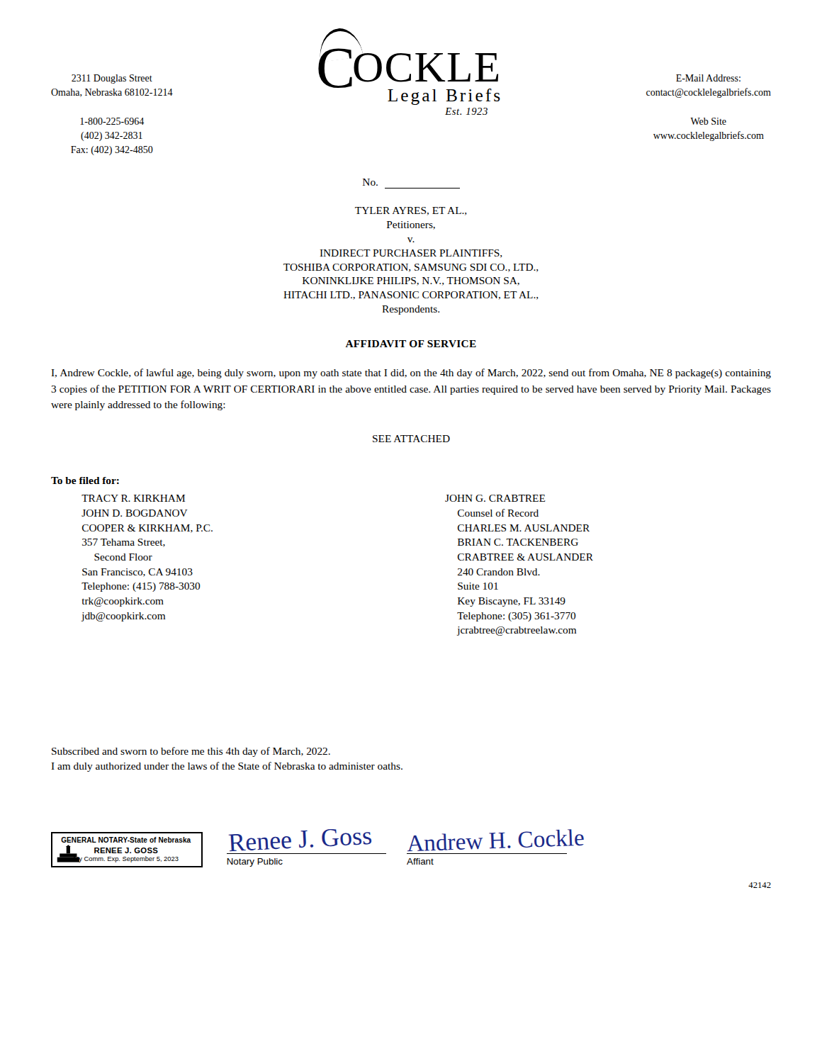2311 Douglas Street
Omaha, Nebraska 68102-1214
1-800-225-6964
(402) 342-2831
Fax: (402) 342-4850
COCKLE
Legal Briefs
Est. 1923
E-Mail Address: contact@cocklelegalbriefs.com
Web Site
www.cocklelegalbriefs.com
No.
Tyler Ayres, et al.,
Petitioners,
v.
Indirect Purchaser Plaintiffs,
Toshiba Corporation, Samsung SDI Co., Ltd.,
Koninklijke Philips, N.V., Thomson SA,
Hitachi Ltd., Panasonic Corporation, et al.,
Respondents.
AFFIDAVIT OF SERVICE
I, Andrew Cockle, of lawful age, being duly sworn, upon my oath state that I did, on the 4th day of March, 2022, send out from Omaha, NE 8 package(s) containing 3 copies of the PETITION FOR A WRIT OF CERTIORARI in the above entitled case. All parties required to be served have been served by Priority Mail. Packages were plainly addressed to the following:
SEE ATTACHED
To be filed for:
TRACY R. KIRKHAM
JOHN D. BOGDANOV
COOPER & KIRKHAM, P.C.
357 Tehama Street,
Second Floor San Francisco, CA 94103
Telephone: (415) 788-3030
trk@coopkirk.com
jdb@coopkirk.com
JOHN G. CRABTREE
Counsel of Record CHARLES M. AUSLANDER BRIAN C. TACKENBERG CRABTREE & AUSLANDER 240 Crandon Blvd. Suite 101 Key Biscayne, FL 33149 Telephone: (305) 361-3770 jcrabtree@crabtreelaw.com
Subscribed and sworn to before me this 4th day of March, 2022.
I am duly authorized under the laws of the State of Nebraska to administer oaths.
GENERAL NOTARY-State of Nebraska
RENEE J. GOSS
My Comm. Exp. September 5, 2023
Renee J. Goss
Notary Public
Andrew H. Cockle
Affiant
42142